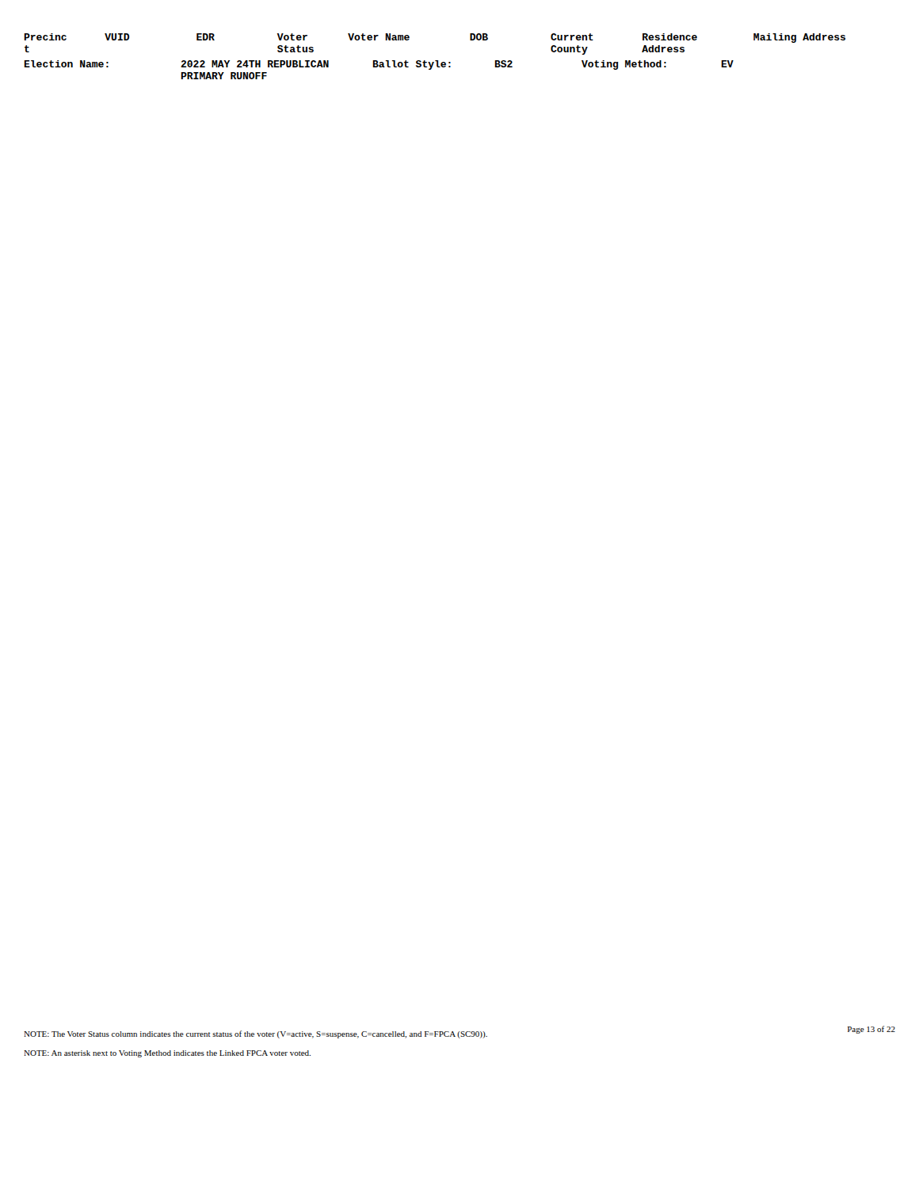| Precinc t | VUID | EDR | Voter Status | Voter Name | DOB | Current County | Residence Address | Mailing Address |
| --- | --- | --- | --- | --- | --- | --- | --- | --- |
| Election Name: | 2022 MAY 24TH REPUBLICAN PRIMARY RUNOFF | Ballot Style: | BS2 | Voting Method: | EV |
Page 13 of 22
NOTE: The Voter Status column indicates the current status of the voter (V=active, S=suspense, C=cancelled, and F=FPCA (SC90)).
NOTE: An asterisk next to Voting Method indicates the Linked FPCA voter voted.